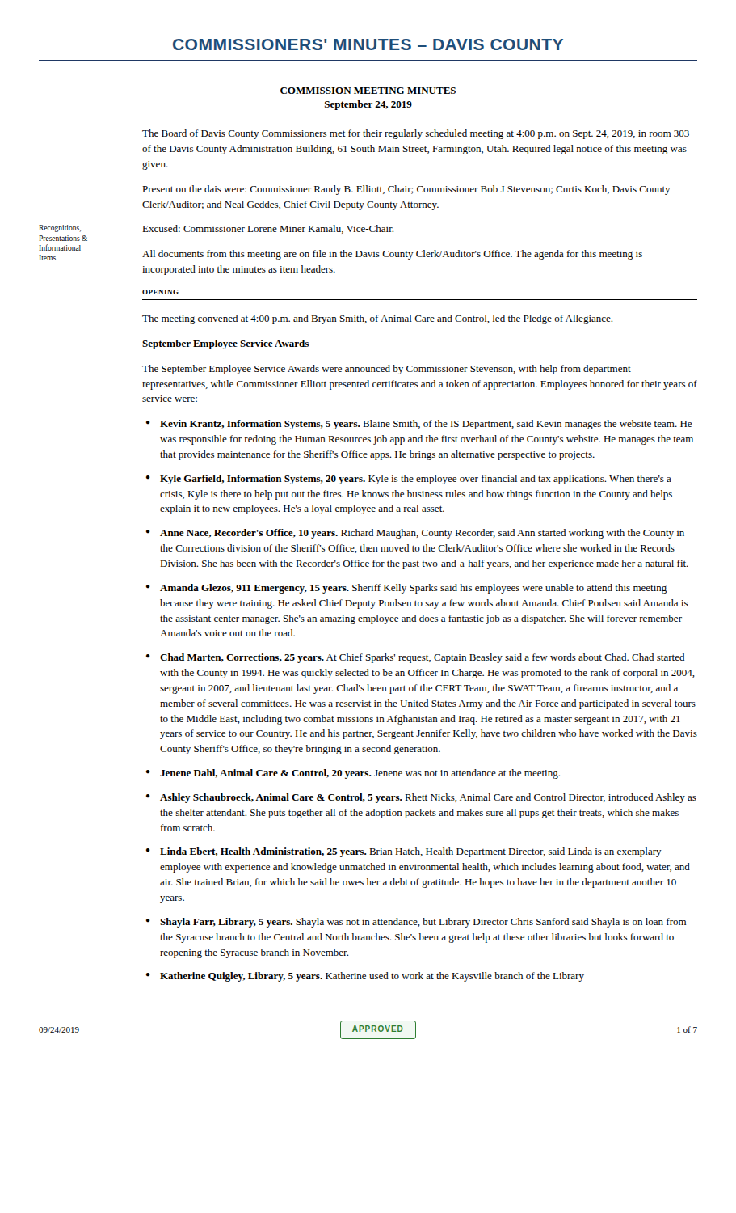COMMISSIONERS' MINUTES – DAVIS COUNTY
COMMISSION MEETING MINUTES
September 24, 2019
Recognitions,
Presentations &
Informational
Items
The Board of Davis County Commissioners met for their regularly scheduled meeting at 4:00 p.m. on Sept. 24, 2019, in room 303 of the Davis County Administration Building, 61 South Main Street, Farmington, Utah. Required legal notice of this meeting was given.
Present on the dais were: Commissioner Randy B. Elliott, Chair; Commissioner Bob J Stevenson; Curtis Koch, Davis County Clerk/Auditor; and Neal Geddes, Chief Civil Deputy County Attorney.
Excused: Commissioner Lorene Miner Kamalu, Vice-Chair.
All documents from this meeting are on file in the Davis County Clerk/Auditor's Office. The agenda for this meeting is incorporated into the minutes as item headers.
OPENING
The meeting convened at 4:00 p.m. and Bryan Smith, of Animal Care and Control, led the Pledge of Allegiance.
September Employee Service Awards
The September Employee Service Awards were announced by Commissioner Stevenson, with help from department representatives, while Commissioner Elliott presented certificates and a token of appreciation. Employees honored for their years of service were:
Kevin Krantz, Information Systems, 5 years. Blaine Smith, of the IS Department, said Kevin manages the website team. He was responsible for redoing the Human Resources job app and the first overhaul of the County's website. He manages the team that provides maintenance for the Sheriff's Office apps. He brings an alternative perspective to projects.
Kyle Garfield, Information Systems, 20 years. Kyle is the employee over financial and tax applications. When there's a crisis, Kyle is there to help put out the fires. He knows the business rules and how things function in the County and helps explain it to new employees. He's a loyal employee and a real asset.
Anne Nace, Recorder's Office, 10 years. Richard Maughan, County Recorder, said Ann started working with the County in the Corrections division of the Sheriff's Office, then moved to the Clerk/Auditor's Office where she worked in the Records Division. She has been with the Recorder's Office for the past two-and-a-half years, and her experience made her a natural fit.
Amanda Glezos, 911 Emergency, 15 years. Sheriff Kelly Sparks said his employees were unable to attend this meeting because they were training. He asked Chief Deputy Poulsen to say a few words about Amanda. Chief Poulsen said Amanda is the assistant center manager. She's an amazing employee and does a fantastic job as a dispatcher. She will forever remember Amanda's voice out on the road.
Chad Marten, Corrections, 25 years. At Chief Sparks' request, Captain Beasley said a few words about Chad. Chad started with the County in 1994. He was quickly selected to be an Officer In Charge. He was promoted to the rank of corporal in 2004, sergeant in 2007, and lieutenant last year. Chad's been part of the CERT Team, the SWAT Team, a firearms instructor, and a member of several committees. He was a reservist in the United States Army and the Air Force and participated in several tours to the Middle East, including two combat missions in Afghanistan and Iraq. He retired as a master sergeant in 2017, with 21 years of service to our Country. He and his partner, Sergeant Jennifer Kelly, have two children who have worked with the Davis County Sheriff's Office, so they're bringing in a second generation.
Jenene Dahl, Animal Care & Control, 20 years. Jenene was not in attendance at the meeting.
Ashley Schaubroeck, Animal Care & Control, 5 years. Rhett Nicks, Animal Care and Control Director, introduced Ashley as the shelter attendant. She puts together all of the adoption packets and makes sure all pups get their treats, which she makes from scratch.
Linda Ebert, Health Administration, 25 years. Brian Hatch, Health Department Director, said Linda is an exemplary employee with experience and knowledge unmatched in environmental health, which includes learning about food, water, and air. She trained Brian, for which he said he owes her a debt of gratitude. He hopes to have her in the department another 10 years.
Shayla Farr, Library, 5 years. Shayla was not in attendance, but Library Director Chris Sanford said Shayla is on loan from the Syracuse branch to the Central and North branches. She's been a great help at these other libraries but looks forward to reopening the Syracuse branch in November.
Katherine Quigley, Library, 5 years. Katherine used to work at the Kaysville branch of the Library
09/24/2019
APPROVED
1 of 7